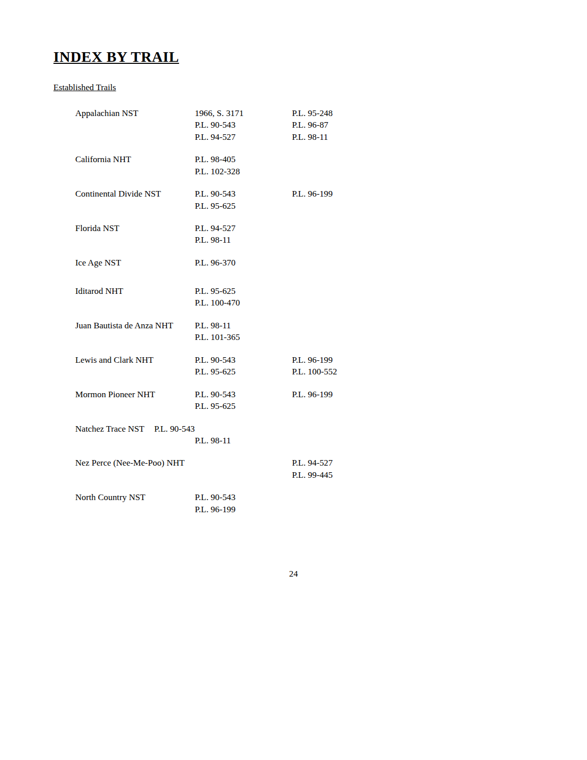INDEX BY TRAIL
Established Trails
| Appalachian NST | 1966, S. 3171 | P.L. 95-248 |
| | P.L. 90-543 | P.L. 96-87 |
| | P.L. 94-527 | P.L. 98-11 |
| California NHT | P.L. 98-405 | |
| | P.L. 102-328 | |
| Continental Divide NST | P.L. 90-543 | P.L. 96-199 |
| | P.L. 95-625 | |
| Florida NST | P.L. 94-527 | |
| | P.L. 98-11 | |
| Ice Age NST | P.L. 96-370 | |
| Iditarod NHT | P.L. 95-625 | |
| | P.L. 100-470 | |
| Juan Bautista de Anza NHT | P.L. 98-11 | |
| | P.L. 101-365 | |
| Lewis and Clark NHT | P.L. 90-543 | P.L. 96-199 |
| | P.L. 95-625 | P.L. 100-552 |
| Mormon Pioneer NHT | P.L. 90-543 | P.L. 96-199 |
| | P.L. 95-625 | |
| Natchez Trace NST P.L. 90-543 | | |
| | P.L. 98-11 | |
| Nez Perce (Nee-Me-Poo) NHT | | P.L. 94-527 |
| | | P.L. 99-445 |
| North Country NST | P.L. 90-543 | |
| | P.L. 96-199 | |
24